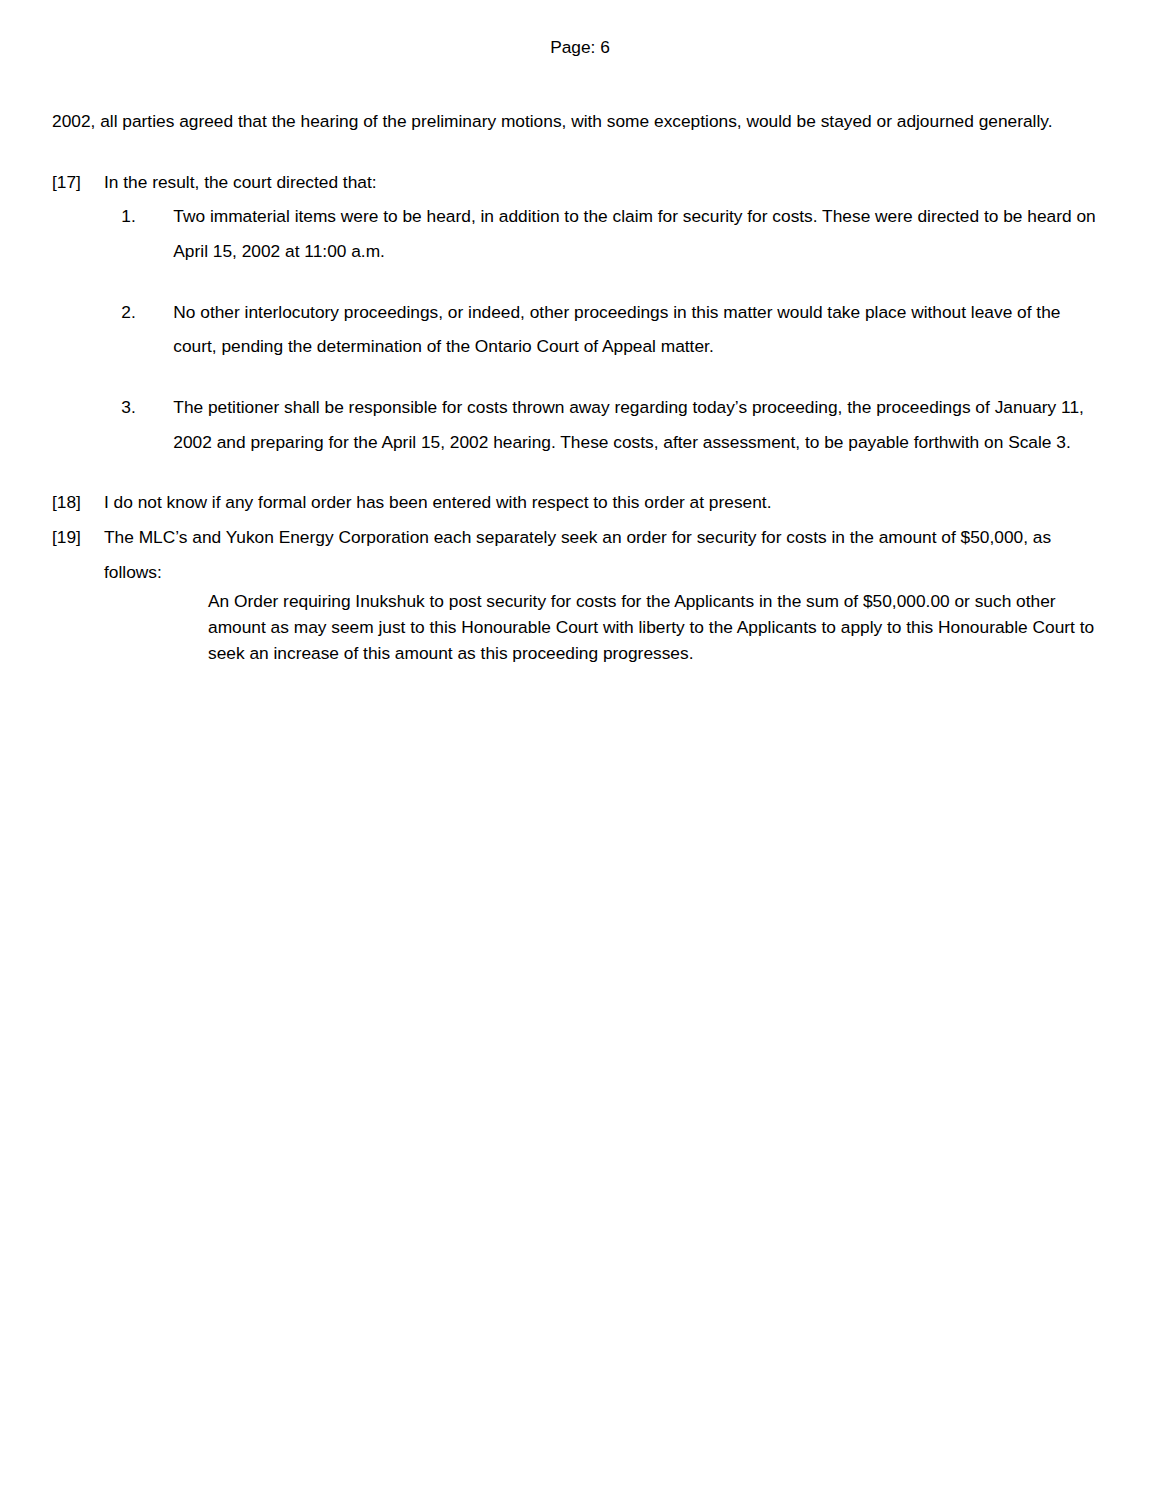Page: 6
2002, all parties agreed that the hearing of the preliminary motions, with some exceptions, would be stayed or adjourned generally.
[17] In the result, the court directed that:
1. Two immaterial items were to be heard, in addition to the claim for security for costs. These were directed to be heard on April 15, 2002 at 11:00 a.m.
2. No other interlocutory proceedings, or indeed, other proceedings in this matter would take place without leave of the court, pending the determination of the Ontario Court of Appeal matter.
3. The petitioner shall be responsible for costs thrown away regarding today’s proceeding, the proceedings of January 11, 2002 and preparing for the April 15, 2002 hearing. These costs, after assessment, to be payable forthwith on Scale 3.
[18] I do not know if any formal order has been entered with respect to this order at present.
[19] The MLC’s and Yukon Energy Corporation each separately seek an order for security for costs in the amount of $50,000, as follows:
An Order requiring Inukshuk to post security for costs for the Applicants in the sum of $50,000.00 or such other amount as may seem just to this Honourable Court with liberty to the Applicants to apply to this Honourable Court to seek an increase of this amount as this proceeding progresses.